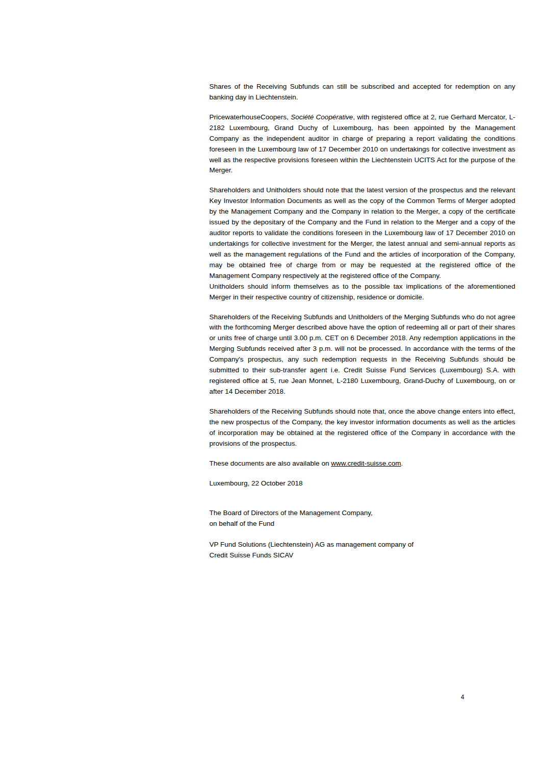Shares of the Receiving Subfunds can still be subscribed and accepted for redemption on any banking day in Liechtenstein.
PricewaterhouseCoopers, Société Coopérative, with registered office at 2, rue Gerhard Mercator, L-2182 Luxembourg, Grand Duchy of Luxembourg, has been appointed by the Management Company as the independent auditor in charge of preparing a report validating the conditions foreseen in the Luxembourg law of 17 December 2010 on undertakings for collective investment as well as the respective provisions foreseen within the Liechtenstein UCITS Act for the purpose of the Merger.
Shareholders and Unitholders should note that the latest version of the prospectus and the relevant Key Investor Information Documents as well as the copy of the Common Terms of Merger adopted by the Management Company and the Company in relation to the Merger, a copy of the certificate issued by the depositary of the Company and the Fund in relation to the Merger and a copy of the auditor reports to validate the conditions foreseen in the Luxembourg law of 17 December 2010 on undertakings for collective investment for the Merger, the latest annual and semi-annual reports as well as the management regulations of the Fund and the articles of incorporation of the Company, may be obtained free of charge from or may be requested at the registered office of the Management Company respectively at the registered office of the Company.
Unitholders should inform themselves as to the possible tax implications of the aforementioned Merger in their respective country of citizenship, residence or domicile.
Shareholders of the Receiving Subfunds and Unitholders of the Merging Subfunds who do not agree with the forthcoming Merger described above have the option of redeeming all or part of their shares or units free of charge until 3.00 p.m. CET on 6 December 2018. Any redemption applications in the Merging Subfunds received after 3 p.m. will not be processed. In accordance with the terms of the Company's prospectus, any such redemption requests in the Receiving Subfunds should be submitted to their sub-transfer agent i.e. Credit Suisse Fund Services (Luxembourg) S.A. with registered office at 5, rue Jean Monnet, L-2180 Luxembourg, Grand-Duchy of Luxembourg, on or after 14 December 2018.
Shareholders of the Receiving Subfunds should note that, once the above change enters into effect, the new prospectus of the Company, the key investor information documents as well as the articles of incorporation may be obtained at the registered office of the Company in accordance with the provisions of the prospectus.
These documents are also available on www.credit-suisse.com.
Luxembourg, 22 October 2018
The Board of Directors of the Management Company,
on behalf of the Fund
VP Fund Solutions (Liechtenstein) AG as management company of
Credit Suisse Funds SICAV
4